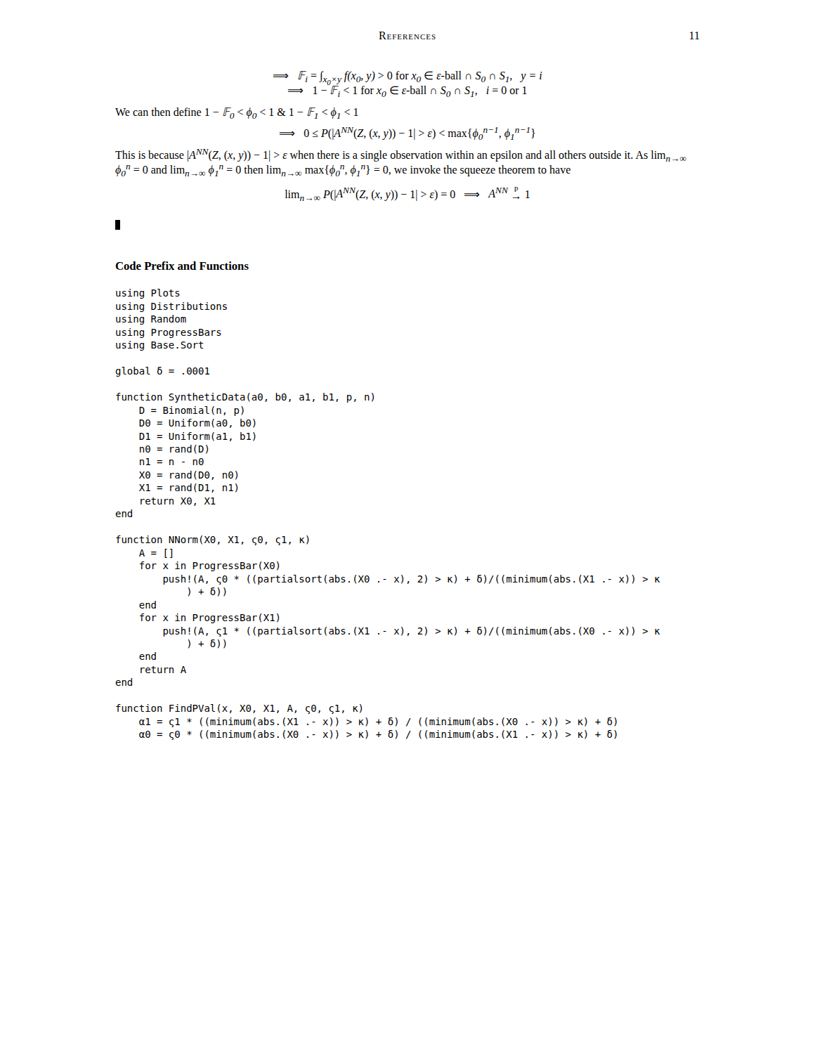11 References 11
⟹ 𝔽i = ∫x0×y f(x0, y) > 0 for x0 ∈ ε-ball ∩ S0 ∩ S1, y = i ⟹ 1 − 𝔽i < 1 for x0 ∈ ε-ball ∩ S0 ∩ S1, i = 0 or 1
We can then define 1 − 𝔽0 < ϕ0 < 1 & 1 − 𝔽1 < ϕ1 < 1
⟹ 0 ≤ P(|ANN(Z, (x, y)) − 1| > ε) < max{ϕ0n−1, ϕ1n−1}
This is because |ANN(Z, (x, y)) − 1| > ε when there is a single observation within an epsilon and all others outside it. As limn→∞ ϕ0n = 0 and limn→∞ ϕ1n = 0 then limn→∞ max{ϕ0n, ϕ1n} = 0, we invoke the squeeze theorem to have
limn→∞ P(|ANN(Z, (x, y)) − 1| > ε) = 0 ⟹ ANN p→ 1
Code Prefix and Functions
using Plots
using Distributions
using Random
using ProgressBars
using Base.Sort

global δ = .0001

function SyntheticData(a0, b0, a1, b1, p, n)
    D = Binomial(n, p)
    D0 = Uniform(a0, b0)
    D1 = Uniform(a1, b1)
    n0 = rand(D)
    n1 = n - n0
    X0 = rand(D0, n0)
    X1 = rand(D1, n1)
    return X0, X1
end

function NNorm(X0, X1, ς0, ς1, κ)
    A = []
    for x in ProgressBar(X0)
        push!(A, ς0 * ((partialsort(abs.(X0 .- x), 2) > κ) + δ)/((minimum(abs.(X1 .- x)) > κ
            ) + δ))
    end
    for x in ProgressBar(X1)
        push!(A, ς1 * ((partialsort(abs.(X1 .- x), 2) > κ) + δ)/((minimum(abs.(X0 .- x)) > κ
            ) + δ))
    end
    return A
end

function FindPVal(x, X0, X1, A, ς0, ς1, κ)
    α1 = ς1 * ((minimum(abs.(X1 .- x)) > κ) + δ) / ((minimum(abs.(X0 .- x)) > κ) + δ)
    α0 = ς0 * ((minimum(abs.(X0 .- x)) > κ) + δ) / ((minimum(abs.(X1 .- x)) > κ) + δ)